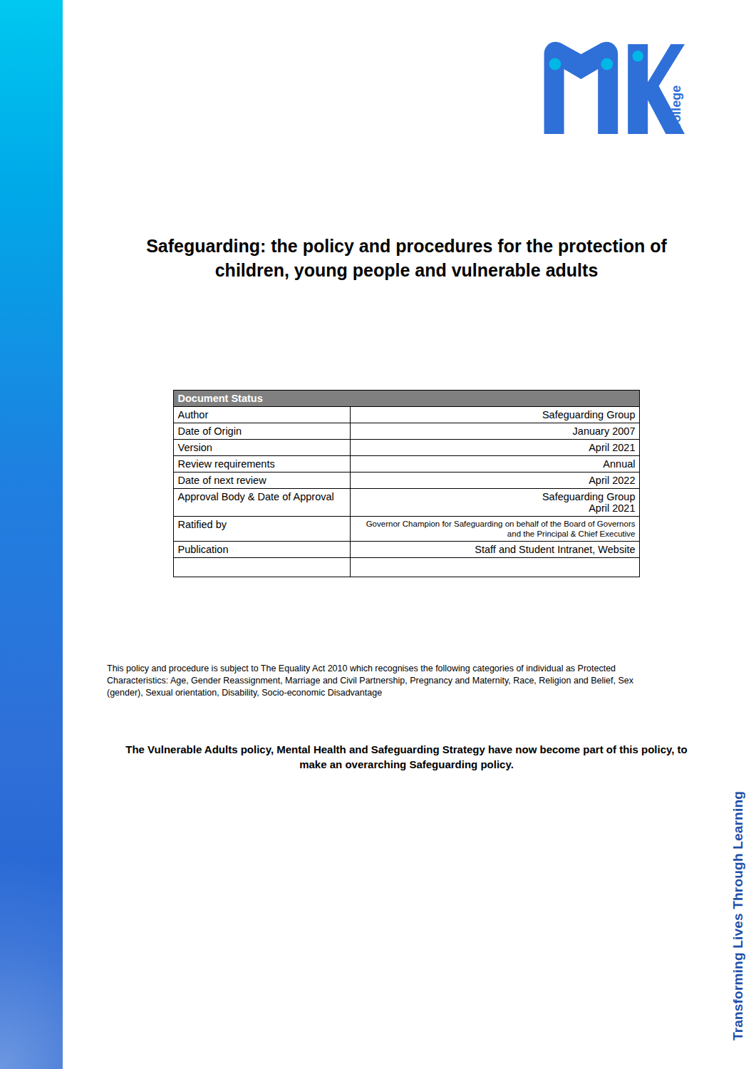Transforming Lives Through Learning
College
Safeguarding: the policy and procedures for the protection of children, young people and vulnerable adults
| Document Status |
| --- |
| Author | Safeguarding Group |
| Date of Origin | January 2007 |
| Version | April 2021 |
| Review requirements | Annual |
| Date of next review | April 2022 |
| Approval Body & Date of Approval | Safeguarding Group April 2021 |
| Ratified by | Governor Champion for Safeguarding on behalf of the Board of Governors and the Principal & Chief Executive |
| Publication | Staff and Student Intranet, Website |
This policy and procedure is subject to The Equality Act 2010 which recognises the following categories of individual as Protected Characteristics: Age, Gender Reassignment, Marriage and Civil Partnership, Pregnancy and Maternity, Race, Religion and Belief, Sex (gender), Sexual orientation, Disability, Socio-economic Disadvantage
The Vulnerable Adults policy, Mental Health and Safeguarding Strategy have now become part of this policy, to make an overarching Safeguarding policy.